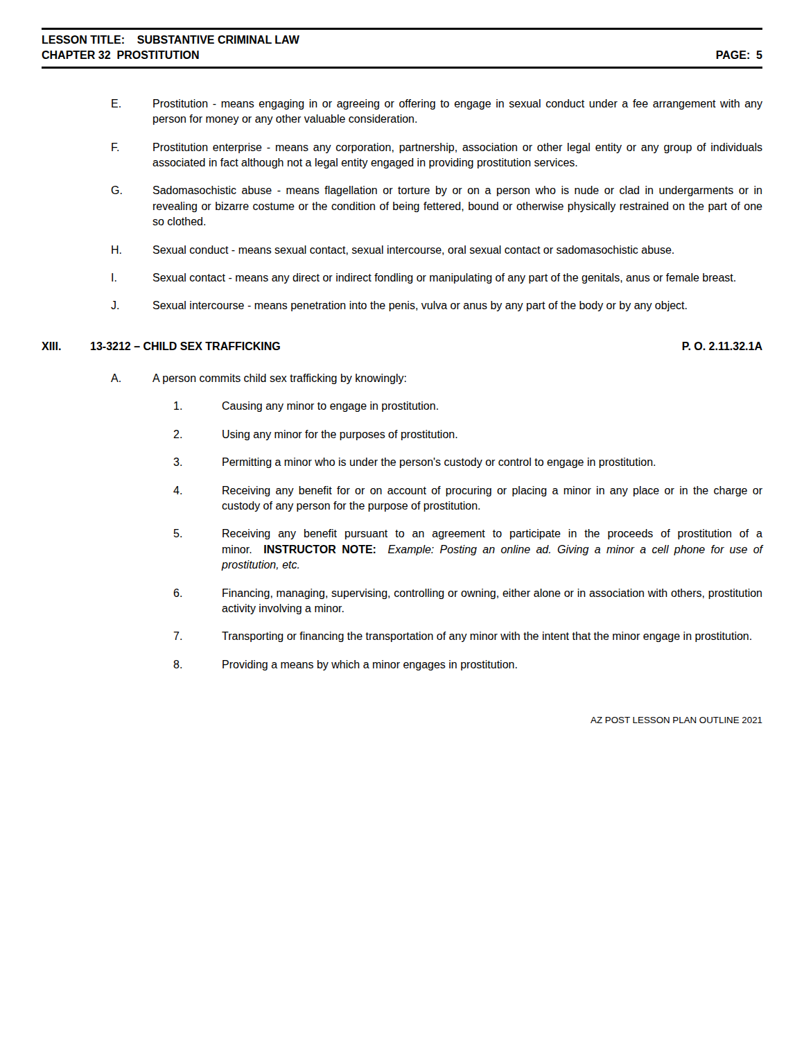LESSON TITLE: SUBSTANTIVE CRIMINAL LAW
CHAPTER 32 PROSTITUTION PAGE: 5
E.
Prostitution - means engaging in or agreeing or offering to engage in sexual conduct under a fee arrangement with any person for money or any other valuable consideration.
F.
Prostitution enterprise - means any corporation, partnership, association or other legal entity or any group of individuals associated in fact although not a legal entity engaged in providing prostitution services.
G.
Sadomasochistic abuse - means flagellation or torture by or on a person who is nude or clad in undergarments or in revealing or bizarre costume or the condition of being fettered, bound or otherwise physically restrained on the part of one so clothed.
H.
Sexual conduct - means sexual contact, sexual intercourse, oral sexual contact or sadomasochistic abuse.
I.
Sexual contact - means any direct or indirect fondling or manipulating of any part of the genitals, anus or female breast.
J.
Sexual intercourse - means penetration into the penis, vulva or anus by any part of the body or by any object.
XIII.
13-3212 – CHILD SEX TRAFFICKING
P. O. 2.11.32.1A
A.
A person commits child sex trafficking by knowingly:
1.
Causing any minor to engage in prostitution.
2.
Using any minor for the purposes of prostitution.
3.
Permitting a minor who is under the person's custody or control to engage in prostitution.
4.
Receiving any benefit for or on account of procuring or placing a minor in any place or in the charge or custody of any person for the purpose of prostitution.
5.
Receiving any benefit pursuant to an agreement to participate in the proceeds of prostitution of a minor. INSTRUCTOR NOTE: Example: Posting an online ad. Giving a minor a cell phone for use of prostitution, etc.
6.
Financing, managing, supervising, controlling or owning, either alone or in association with others, prostitution activity involving a minor.
7.
Transporting or financing the transportation of any minor with the intent that the minor engage in prostitution.
8.
Providing a means by which a minor engages in prostitution.
AZ POST LESSON PLAN OUTLINE 2021